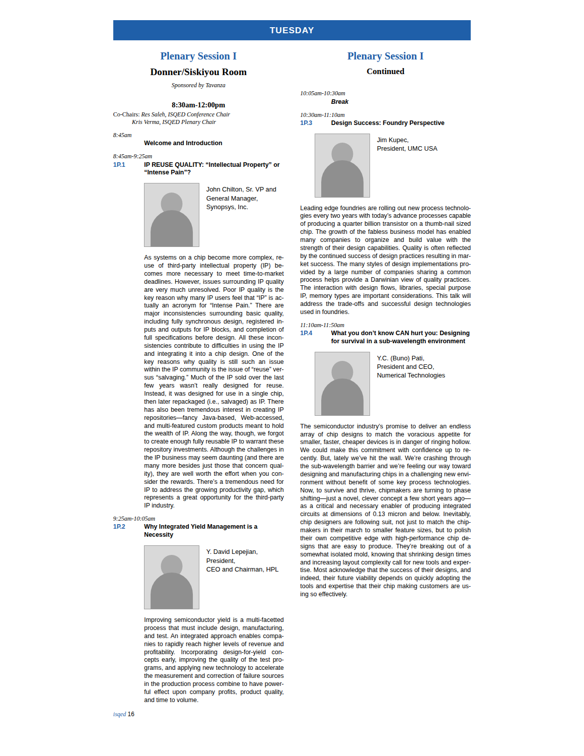TUESDAY
Plenary Session I
Donner/Siskiyou Room
Sponsored by Tavanza
8:30am-12:00pm
Co-Chairs: Res Saleh, ISQED Conference Chair Kris Verma, ISQED Plenary Chair
8:45am
Welcome and Introduction
8:45am-9:25am
1P.1
IP REUSE QUALITY: “Intellectual Property” or “Intense Pain”?
John Chilton, Sr. VP and
General Manager, Synopsys, Inc.
As systems on a chip become more complex, reuse of third-party intellectual property (IP) becomes more necessary to meet time-to-market deadlines. However, issues surrounding IP quality are very much unresolved. Poor IP quality is the key reason why many IP users feel that “IP” is actually an acronym for “Intense Pain.” There are major inconsistencies surrounding basic quality, including fully synchronous design, registered inputs and outputs for IP blocks, and completion of full specifications before design. All these inconsistencies contribute to difficulties in using the IP and integrating it into a chip design. One of the key reasons why quality is still such an issue within the IP community is the issue of “reuse” versus “salvaging.” Much of the IP sold over the last few years wasn’t really designed for reuse. Instead, it was designed for use in a single chip, then later repackaged (i.e., salvaged) as IP. There has also been tremendous interest in creating IP repositories—fancy Java-based, Web-accessed, and multi-featured custom products meant to hold the wealth of IP. Along the way, though, we forgot to create enough fully reusable IP to warrant these repository investments. Although the challenges in the IP business may seem daunting (and there are many more besides just those that concern quality), they are well worth the effort when you consider the rewards. There’s a tremendous need for IP to address the growing productivity gap, which represents a great opportunity for the third-party IP industry.
9:25am-10:05am
1P.2
Why Integrated Yield Management is a Necessity
Y. David Lepejian, President,
CEO and Chairman, HPL
Improving semiconductor yield is a multi-facetted process that must include design, manufacturing, and test. An integrated approach enables companies to rapidly reach higher levels of revenue and profitability. Incorporating design-for-yield concepts early, improving the quality of the test programs, and applying new technology to accelerate the measurement and correction of failure sources in the production process combine to have powerful effect upon company profits, product quality, and time to volume.
Plenary Session I
Continued
10:05am-10:30am
Break
10:30am-11:10am
1P.3
Design Success: Foundry Perspective
Jim Kupec,
President, UMC USA
Leading edge foundries are rolling out new process technologies every two years with today’s advance processes capable of producing a quarter billion transistor on a thumb-nail sized chip. The growth of the fabless business model has enabled many companies to organize and build value with the strength of their design capabilities. Quality is often reflected by the continued success of design practices resulting in market success. The many styles of design implementations provided by a large number of companies sharing a common process helps provide a Darwinian view of quality practices. The interaction with design flows, libraries, special purpose IP, memory types are important considerations. This talk will address the trade-offs and successful design technologies used in foundries.
11:10am-11:50am
1P.4
What you don’t know CAN hurt you: Designing for survival in a sub-wavelength environment
Y.C. (Buno) Pati,
President and CEO,
Numerical Technologies
The semiconductor industry’s promise to deliver an endless array of chip designs to match the voracious appetite for smaller, faster, cheaper devices is in danger of ringing hollow. We could make this commitment with confidence up to recently. But, lately we’ve hit the wall. We’re crashing through the sub-wavelength barrier and we’re feeling our way toward designing and manufacturing chips in a challenging new environment without benefit of some key process technologies. Now, to survive and thrive, chipmakers are turning to phase shifting—just a novel, clever concept a few short years ago—as a critical and necessary enabler of producing integrated circuits at dimensions of 0.13 micron and below. Inevitably, chip designers are following suit, not just to match the chipmakers in their march to smaller feature sizes, but to polish their own competitive edge with high-performance chip designs that are easy to produce. They’re breaking out of a somewhat isolated mold, knowing that shrinking design times and increasing layout complexity call for new tools and expertise. Most acknowledge that the success of their designs, and indeed, their future viability depends on quickly adopting the tools and expertise that their chip making customers are using so effectively.
isqed 16